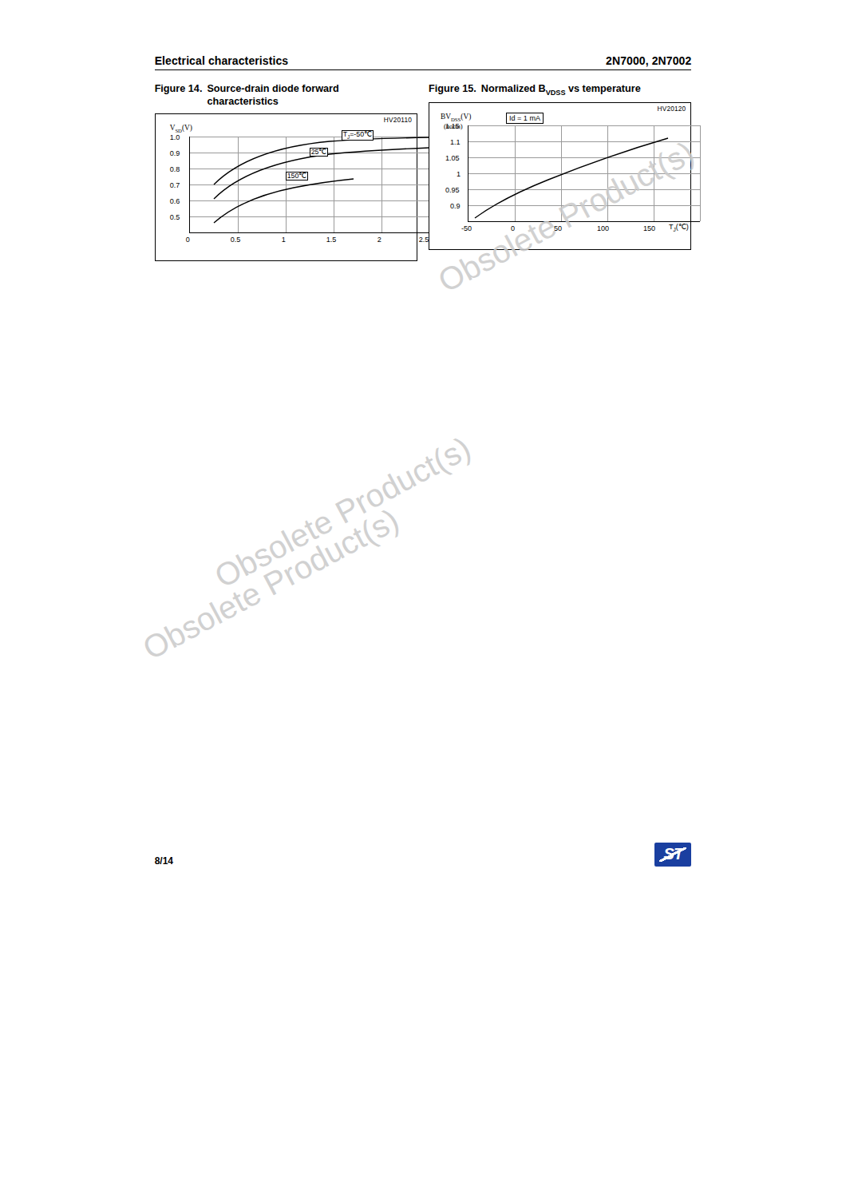Electrical characteristics
2N7000, 2N7002
Figure 14. Source-drain diode forward
characteristics
HV20110
VSD(V)
TJ=-50℃
25℃
150℃
1.0
0.9
0.8
0.7
0.6
0.5
0
0.5
1
1.5
2
2.5
ISD(A)
Figure 15. Normalized BVDSS vs temperature
HV20120
BVDSS(V)
(norm)
Id = 1 mA
1.15
1.1
1.05
1
0.95
0.9
-50
0
50
100
150
TJ(℃)
Obsolete Product(s)
Obsolete Product(s)
Obsolete Product(s)
8/14
ST